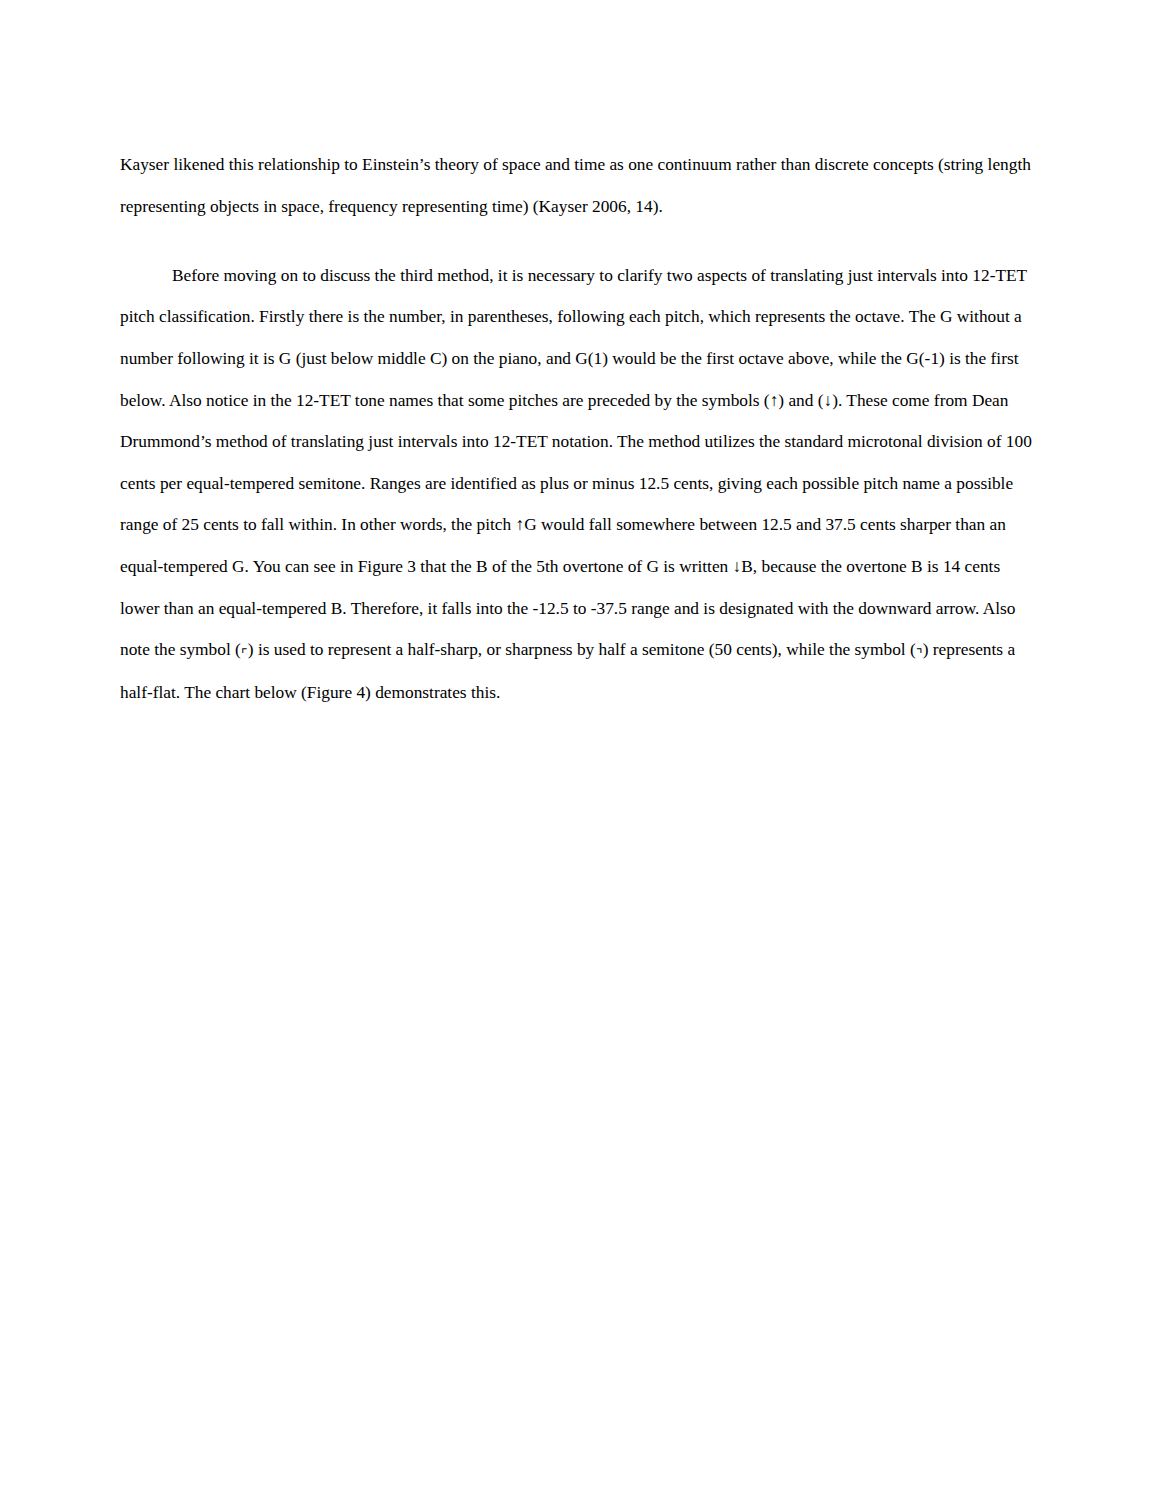Kayser likened this relationship to Einstein’s theory of space and time as one continuum rather than discrete concepts (string length representing objects in space, frequency representing time) (Kayser 2006, 14).
Before moving on to discuss the third method, it is necessary to clarify two aspects of translating just intervals into 12-TET pitch classification. Firstly there is the number, in parentheses, following each pitch, which represents the octave. The G without a number following it is G (just below middle C) on the piano, and G(1) would be the first octave above, while the G(-1) is the first below. Also notice in the 12-TET tone names that some pitches are preceded by the symbols (↑) and (↓). These come from Dean Drummond’s method of translating just intervals into 12-TET notation. The method utilizes the standard microtonal division of 100 cents per equal-tempered semitone. Ranges are identified as plus or minus 12.5 cents, giving each possible pitch name a possible range of 25 cents to fall within. In other words, the pitch ↑G would fall somewhere between 12.5 and 37.5 cents sharper than an equal-tempered G. You can see in Figure 3 that the B of the 5th overtone of G is written ↓B, because the overtone B is 14 cents lower than an equal-tempered B. Therefore, it falls into the -12.5 to -37.5 range and is designated with the downward arrow. Also note the symbol (⌜) is used to represent a half-sharp, or sharpness by half a semitone (50 cents), while the symbol (⌝) represents a half-flat. The chart below (Figure 4) demonstrates this.